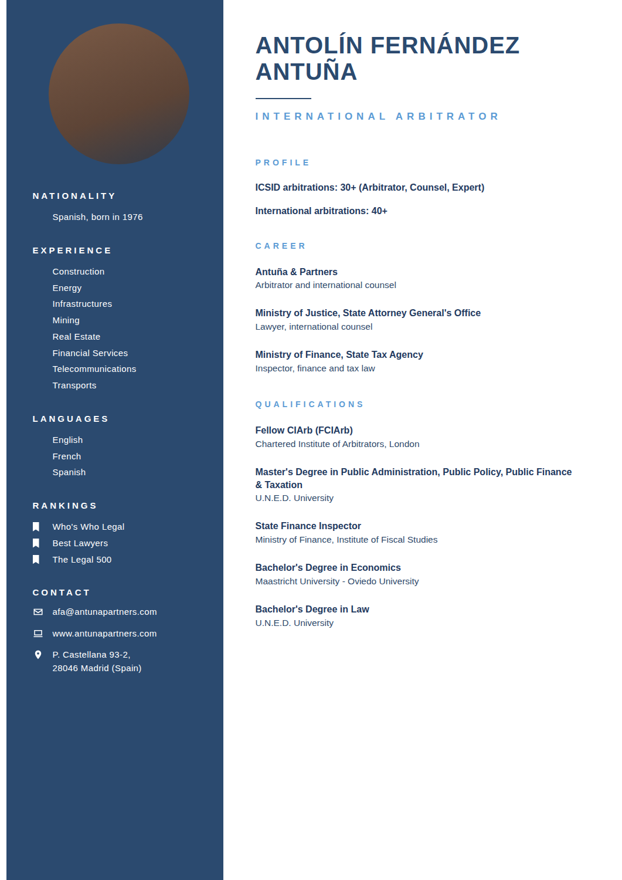Nationality
Spanish, born in 1976
Experience
Construction
Energy
Infrastructures
Mining
Real Estate
Financial Services
Telecommunications
Transports
Languages
English
French
Spanish
Rankings
Who's Who Legal
Best Lawyers
The Legal 500
Contact
afa@antunapartners.com
www.antunapartners.com
P. Castellana 93-2,
28046 Madrid (Spain)
Antolín Fernández
Antuña
International Arbitrator
Profile
ICSID arbitrations: 30+ (Arbitrator, Counsel, Expert)
International arbitrations: 40+
Career
Antuña & Partners
Arbitrator and international counsel
Ministry of Justice, State Attorney General's Office
Lawyer, international counsel
Ministry of Finance, State Tax Agency
Inspector, finance and tax law
Qualifications
Fellow CIArb (FCIArb)
Chartered Institute of Arbitrators, London
Master's Degree in Public Administration, Public Policy, Public Finance & Taxation
U.N.E.D. University
State Finance Inspector
Ministry of Finance, Institute of Fiscal Studies
Bachelor's Degree in Economics
Maastricht University - Oviedo University
Bachelor's Degree in Law
U.N.E.D. University